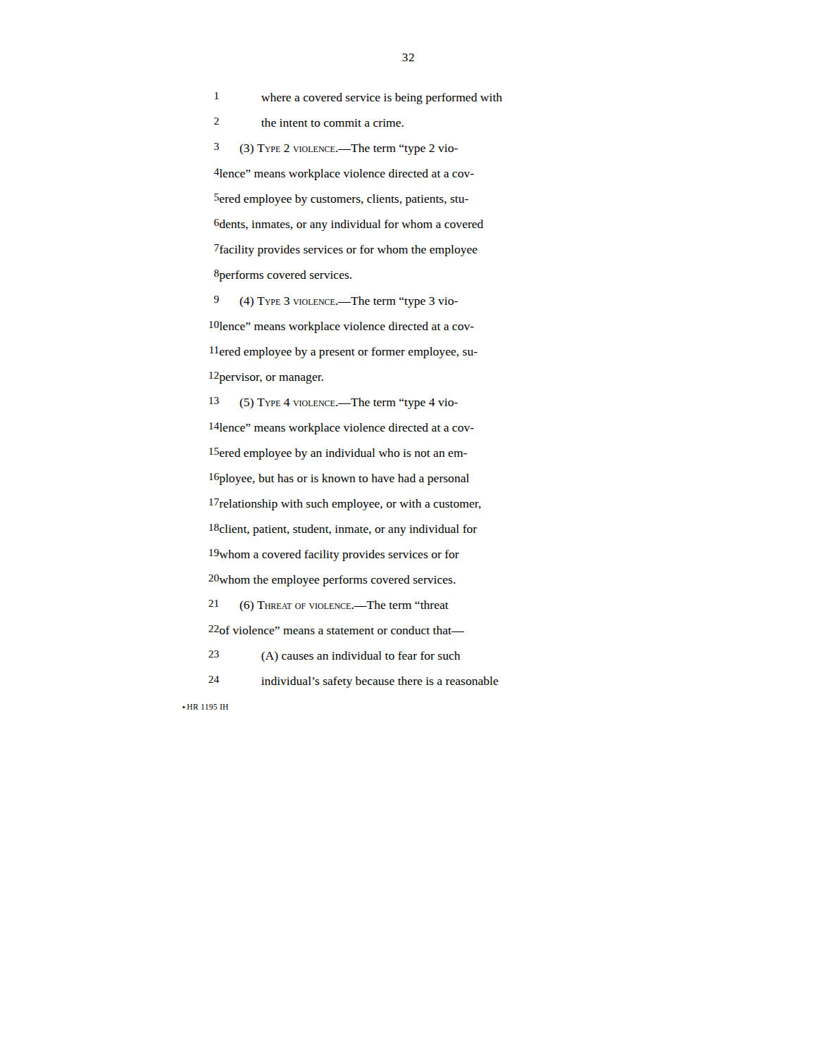32
| 1 | where a covered service is being performed with |
| 2 | the intent to commit a crime. |
| 3 | (3) Type 2 violence. —The term “type 2 vio- |
| 4 | lence” means workplace violence directed at a cov- |
| 5 | ered employee by customers, clients, patients, stu- |
| 6 | dents, inmates, or any individual for whom a covered |
| 7 | facility provides services or for whom the employee |
| 8 | performs covered services. |
| 9 | (4) Type 3 violence. —The term “type 3 vio- |
| 10 | lence” means workplace violence directed at a cov- |
| 11 | ered employee by a present or former employee, su- |
| 12 | pervisor, or manager. |
| 13 | (5) Type 4 violence. —The term “type 4 vio- |
| 14 | lence” means workplace violence directed at a cov- |
| 15 | ered employee by an individual who is not an em- |
| 16 | ployee, but has or is known to have had a personal |
| 17 | relationship with such employee, or with a customer, |
| 18 | client, patient, student, inmate, or any individual for |
| 19 | whom a covered facility provides services or for |
| 20 | whom the employee performs covered services. |
| 21 | (6) Threat of violence. —The term “threat |
| 22 | of violence” means a statement or conduct that— |
| 23 | (A) causes an individual to fear for such |
| 24 | individual’s safety because there is a reasonable |
•HR 1195 IH